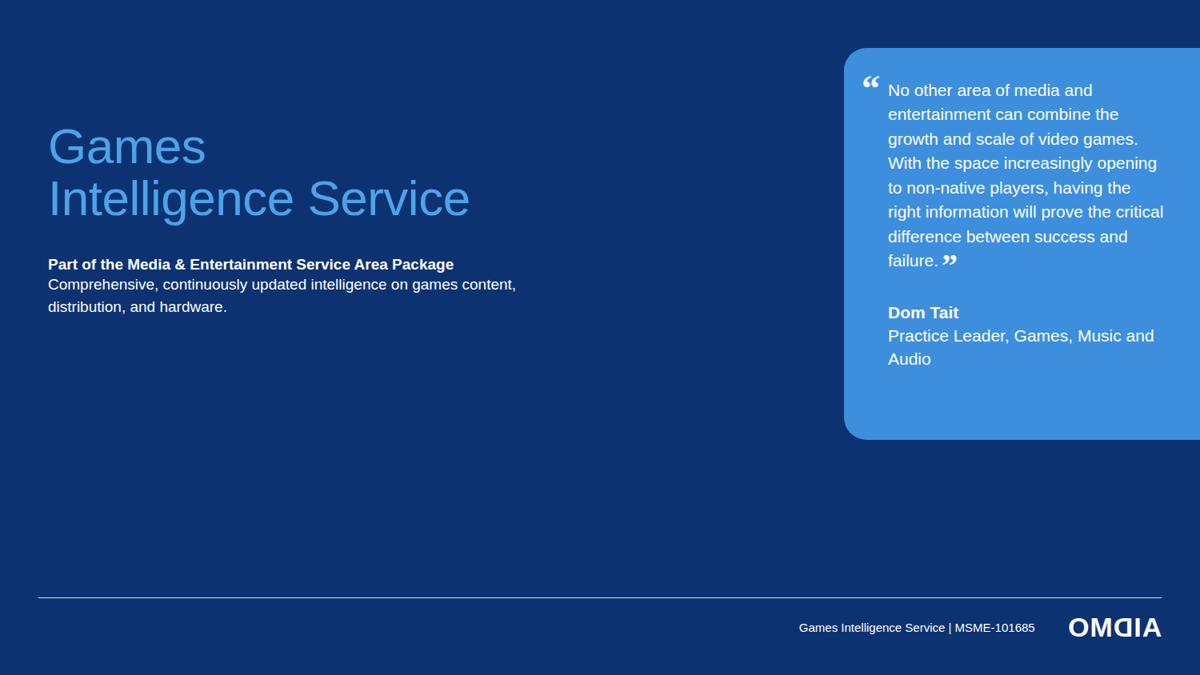Games
Intelligence Service
Part of the Media & Entertainment Service Area Package
Comprehensive, continuously updated intelligence on games content, distribution, and hardware.
“
No other area of media and entertainment can combine the growth and scale of video games. With the space increasingly opening to non-native players, having the right information will prove the critical difference between success and failure.”
Dom Tait Practice Leader, Games, Music and Audio
Games Intelligence Service | MSME-101685 AIDMO